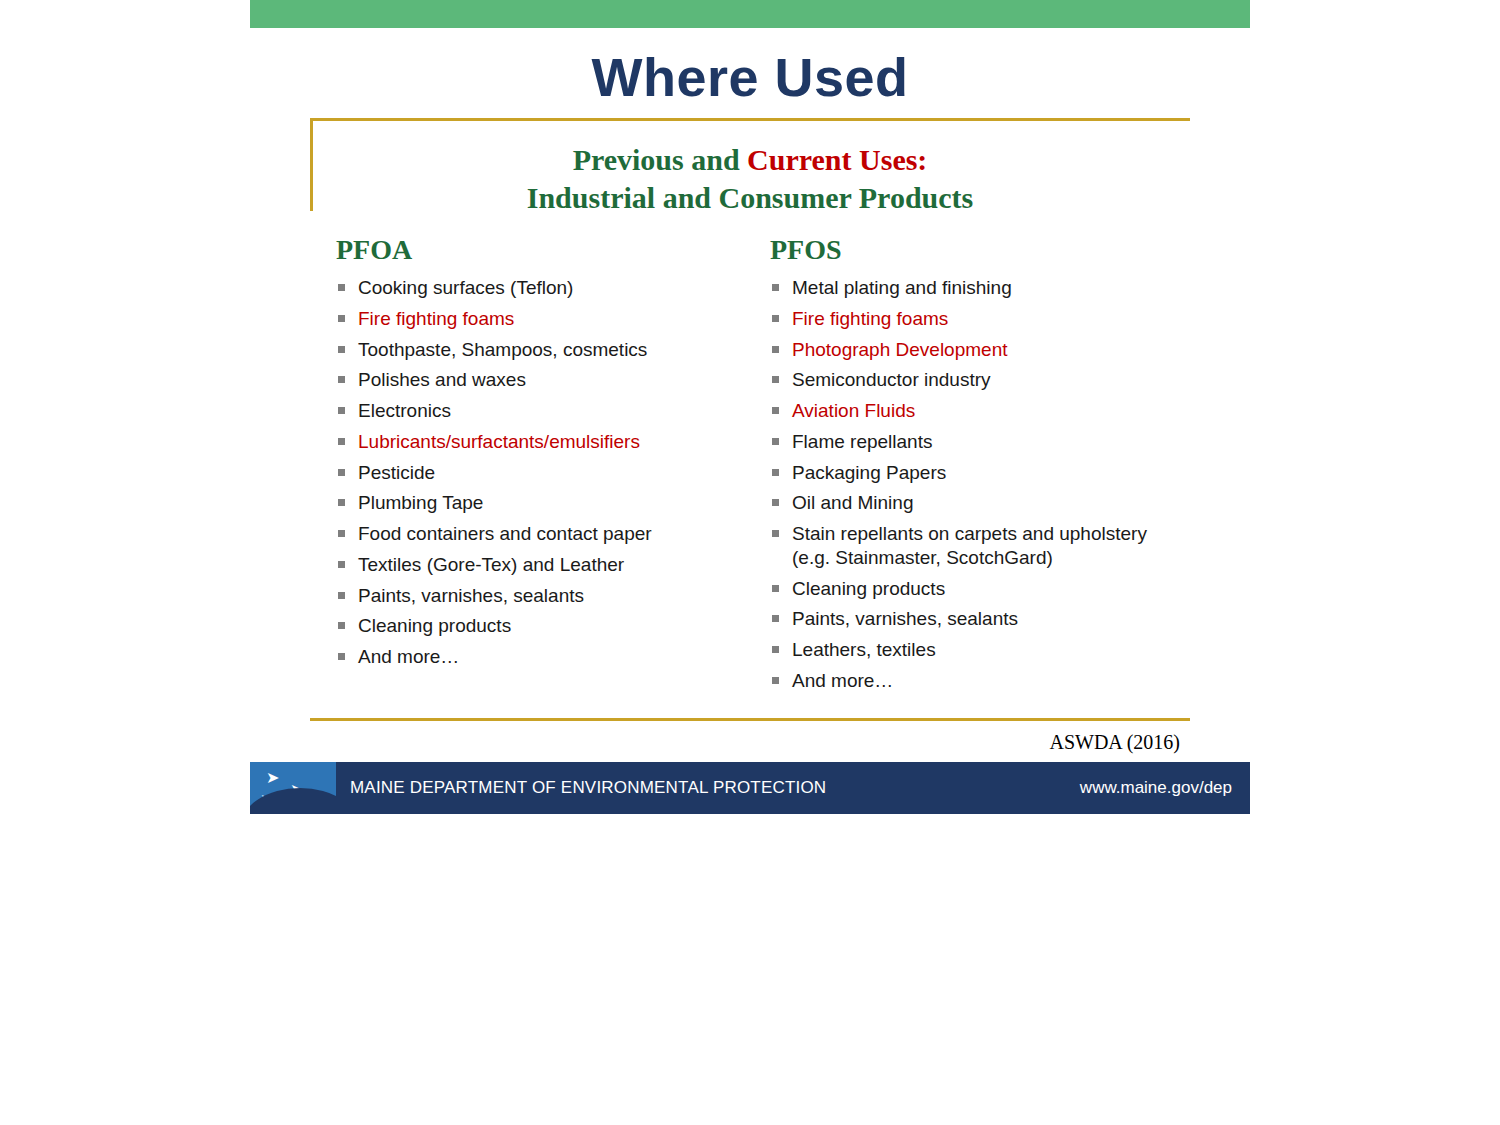Where Used
Previous and Current Uses:
Industrial and Consumer Products
PFOA
Cooking surfaces (Teflon)
Fire fighting foams
Toothpaste, Shampoos, cosmetics
Polishes and waxes
Electronics
Lubricants/surfactants/emulsifiers
Pesticide
Plumbing Tape
Food containers and contact paper
Textiles (Gore-Tex) and Leather
Paints, varnishes, sealants
Cleaning products
And more…
PFOS
Metal plating and finishing
Fire fighting foams
Photograph Development
Semiconductor industry
Aviation Fluids
Flame repellants
Packaging Papers
Oil and Mining
Stain repellants on carpets and upholstery (e.g. Stainmaster, ScotchGard)
Cleaning products
Paints, varnishes, sealants
Leathers, textiles
And more…
ASWDA (2016)
➤ ➤ ➤
MAINE DEPARTMENT OF ENVIRONMENTAL PROTECTION
www.maine.gov/dep